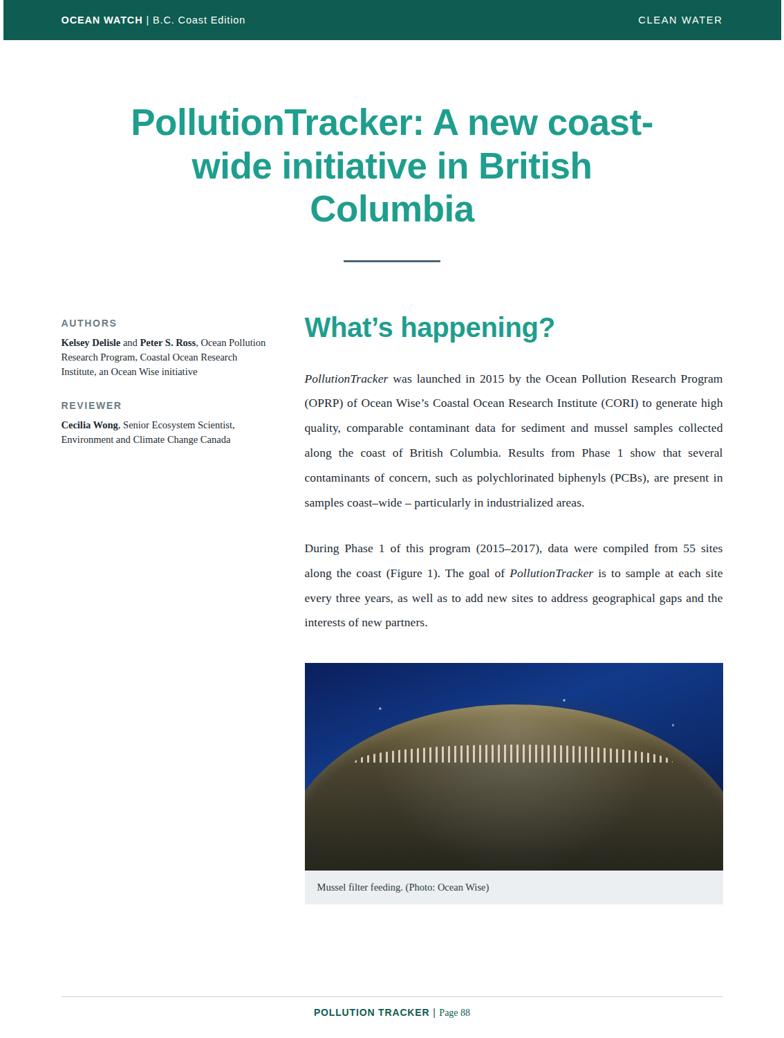OCEAN WATCH | B.C. Coast Edition
CLEAN WATER
PollutionTracker: A new coast-wide initiative in British Columbia
AUTHORS
Kelsey Delisle and Peter S. Ross, Ocean Pollution Research Program, Coastal Ocean Research Institute, an Ocean Wise initiative
REVIEWER
Cecilia Wong, Senior Ecosystem Scientist, Environment and Climate Change Canada
What’s happening?
PollutionTracker was launched in 2015 by the Ocean Pollution Research Program (OPRP) of Ocean Wise’s Coastal Ocean Research Institute (CORI) to generate high quality, comparable contaminant data for sediment and mussel samples collected along the coast of British Columbia. Results from Phase 1 show that several contaminants of concern, such as polychlorinated biphenyls (PCBs), are present in samples coast–wide – particularly in industrialized areas.
During Phase 1 of this program (2015–2017), data were compiled from 55 sites along the coast (Figure 1). The goal of PollutionTracker is to sample at each site every three years, as well as to add new sites to address geographical gaps and the interests of new partners.
Mussel filter feeding. (Photo: Ocean Wise)
POLLUTION TRACKER | Page 88